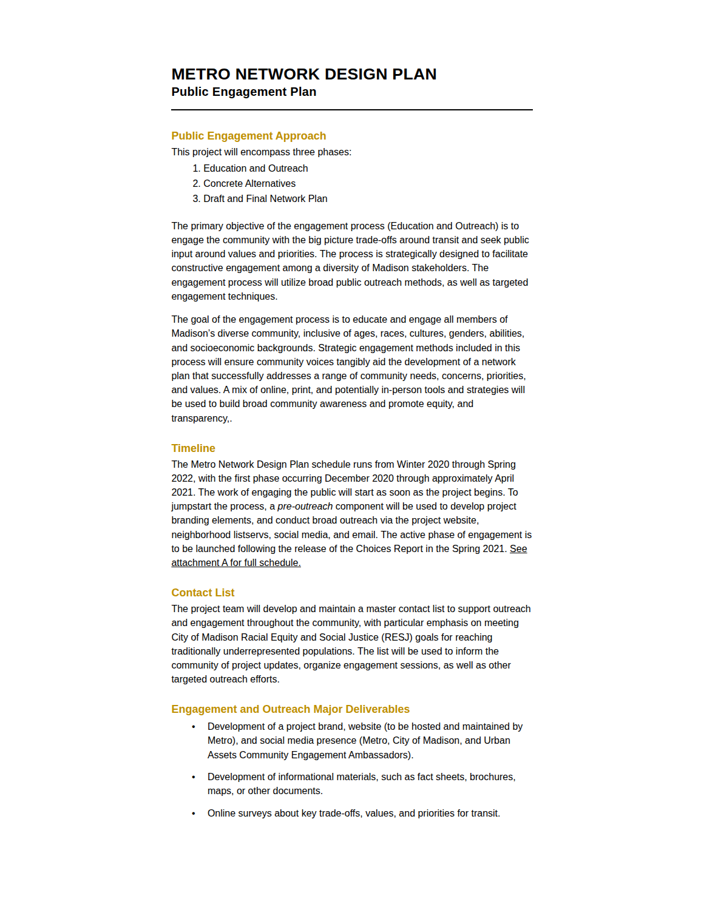METRO NETWORK DESIGN PLAN Public Engagement Plan
Public Engagement Approach
This project will encompass three phases:
Education and Outreach
Concrete Alternatives
Draft and Final Network Plan
The primary objective of the engagement process (Education and Outreach) is to engage the community with the big picture trade-offs around transit and seek public input around values and priorities. The process is strategically designed to facilitate constructive engagement among a diversity of Madison stakeholders. The engagement process will utilize broad public outreach methods, as well as targeted engagement techniques.
The goal of the engagement process is to educate and engage all members of Madison’s diverse community, inclusive of ages, races, cultures, genders, abilities, and socioeconomic backgrounds. Strategic engagement methods included in this process will ensure community voices tangibly aid the development of a network plan that successfully addresses a range of community needs, concerns, priorities, and values. A mix of online, print, and potentially in-person tools and strategies will be used to build broad community awareness and promote equity, and transparency,.
Timeline
The Metro Network Design Plan schedule runs from Winter 2020 through Spring 2022, with the first phase occurring December 2020 through approximately April 2021. The work of engaging the public will start as soon as the project begins. To jumpstart the process, a pre-outreach component will be used to develop project branding elements, and conduct broad outreach via the project website, neighborhood listservs, social media, and email. The active phase of engagement is to be launched following the release of the Choices Report in the Spring 2021. See attachment A for full schedule.
Contact List
The project team will develop and maintain a master contact list to support outreach and engagement throughout the community, with particular emphasis on meeting City of Madison Racial Equity and Social Justice (RESJ) goals for reaching traditionally underrepresented populations. The list will be used to inform the community of project updates, organize engagement sessions, as well as other targeted outreach efforts.
Engagement and Outreach Major Deliverables
Development of a project brand, website (to be hosted and maintained by Metro), and social media presence (Metro, City of Madison, and Urban Assets Community Engagement Ambassadors).
Development of informational materials, such as fact sheets, brochures, maps, or other documents.
Online surveys about key trade-offs, values, and priorities for transit.